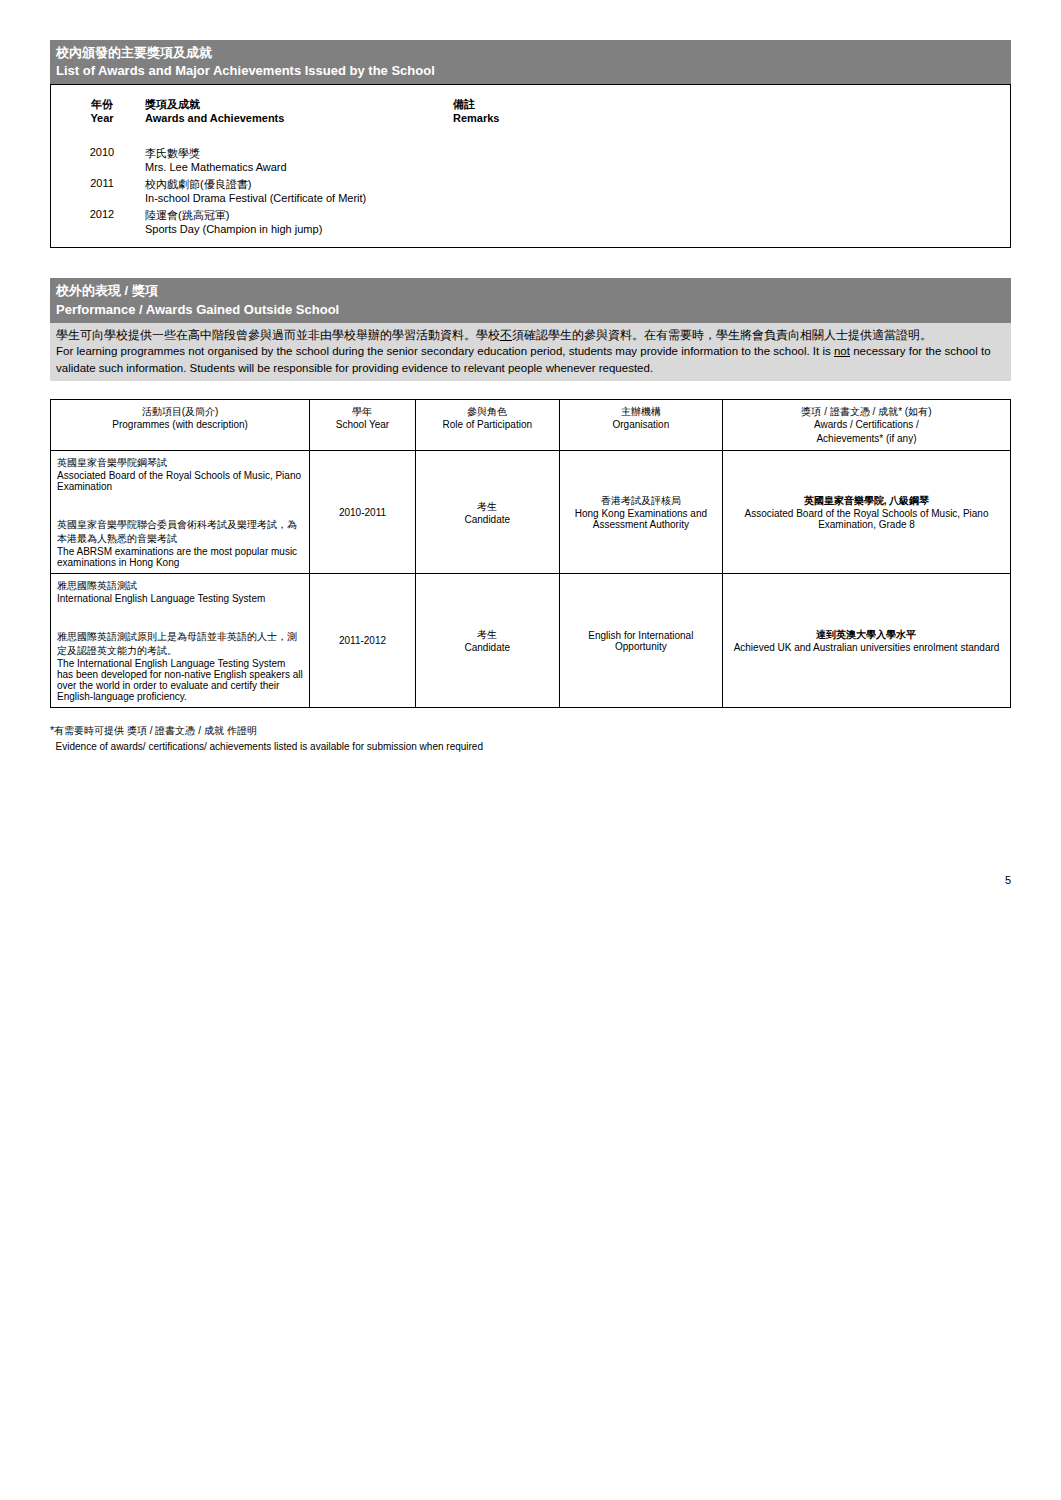校內頒發的主要獎項及成就
List of Awards and Major Achievements Issued by the School
| 年份 Year | 獎項及成就 Awards and Achievements | 備註 Remarks |
| 2010 | 李氏數學獎 Mrs. Lee Mathematics Award | |
| 2011 | 校內戲劇節(優良證書) In-school Drama Festival (Certificate of Merit) | |
| 2012 | 陸運會(跳高冠軍) Sports Day (Champion in high jump) | |
校外的表現 / 獎項
Performance / Awards Gained Outside School
學生可向學校提供一些在高中階段曾參與過而並非由學校舉辦的學習活動資料。學校不須確認學生的參與資料。在有需要時，學生將會負責向相關人士提供適當證明。
For learning programmes not organised by the school during the senior secondary education period, students may provide information to the school. It is not necessary for the school to validate such information. Students will be responsible for providing evidence to relevant people whenever requested.
| 活動項目(及簡介) Programmes (with description) | 學年 School Year | 參與角色 Role of Participation | 主辦機構 Organisation | 獎項 / 證書文憑 / 成就* (如有) Awards / Certifications / Achievements* (if any) |
| --- | --- | --- | --- | --- |
| 英國皇家音樂學院鋼琴試 Associated Board of the Royal Schools of Music, Piano Examination 英國皇家音樂學院聯合委員會術科考試及樂理考試，為本港最為人熟悉的音樂考試 The ABRSM examinations are the most popular music examinations in Hong Kong | 2010-2011 | 考生 Candidate | 香港考試及評核局 Hong Kong Examinations and Assessment Authority | 英國皇家音樂學院, 八級鋼琴 Associated Board of the Royal Schools of Music, Piano Examination, Grade 8 |
| 雅思國際英語測試 International English Language Testing System 雅思國際英語測試原則上是為母語並非英語的人士，測定及認證英文能力的考試。 The International English Language Testing System has been developed for non-native English speakers all over the world in order to evaluate and certify their English-language proficiency. | 2011-2012 | 考生 Candidate | English for International Opportunity | 達到英澳大學入學水平 Achieved UK and Australian universities enrolment standard |
*有需要時可提供 獎項 / 證書文憑 / 成就 作證明
Evidence of awards/ certifications/ achievements listed is available for submission when required
5